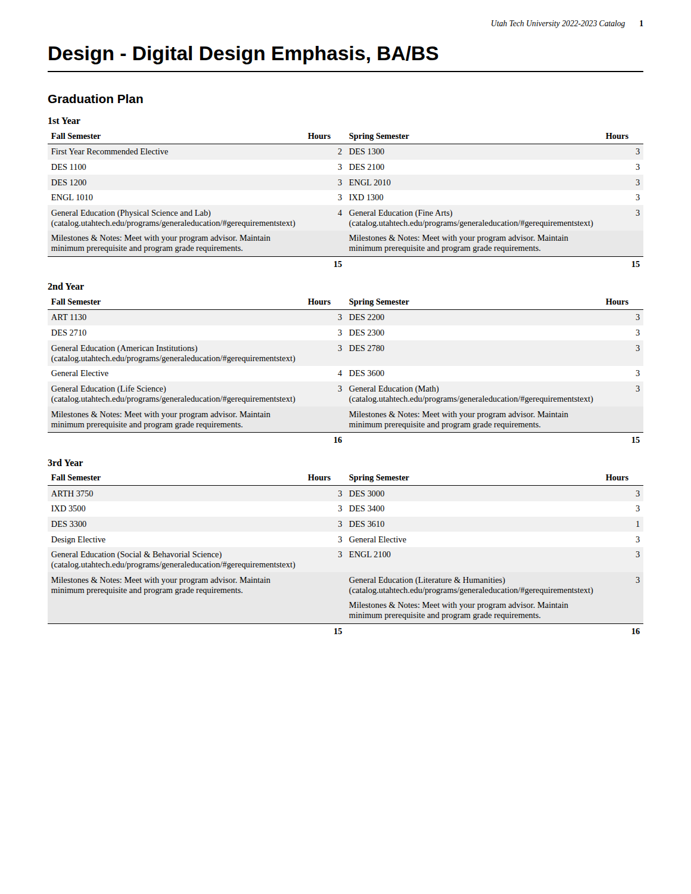Utah Tech University 2022-2023 Catalog 1
Design - Digital Design Emphasis, BA/BS
Graduation Plan
1st Year
| Fall Semester | Hours | Spring Semester | Hours |
| --- | --- | --- | --- |
| First Year Recommended Elective | 2 | DES 1300 | 3 |
| DES 1100 | 3 | DES 2100 | 3 |
| DES 1200 | 3 | ENGL 2010 | 3 |
| ENGL 1010 | 3 | IXD 1300 | 3 |
| General Education (Physical Science and Lab) ( catalog.utahtech.edu/programs/generaleducation/#gerequirementstext ) | 4 | General Education (Fine Arts) ( catalog.utahtech.edu/programs/generaleducation/#gerequirementstext ) | 3 |
| Milestones & Notes: Meet with your program advisor. Maintain minimum prerequisite and program grade requirements. | | Milestones & Notes: Meet with your program advisor. Maintain minimum prerequisite and program grade requirements. | |
| 15 | 15 |
2nd Year
| Fall Semester | Hours | Spring Semester | Hours |
| --- | --- | --- | --- |
| ART 1130 | 3 | DES 2200 | 3 |
| DES 2710 | 3 | DES 2300 | 3 |
| General Education (American Institutions) ( catalog.utahtech.edu/programs/generaleducation/#gerequirementstext ) | 3 | DES 2780 | 3 |
| General Elective | 4 | DES 3600 | 3 |
| General Education (Life Science) ( catalog.utahtech.edu/programs/generaleducation/#gerequirementstext ) | 3 | General Education (Math) ( catalog.utahtech.edu/programs/generaleducation/#gerequirementstext ) | 3 |
| Milestones & Notes: Meet with your program advisor. Maintain minimum prerequisite and program grade requirements. | | Milestones & Notes: Meet with your program advisor. Maintain minimum prerequisite and program grade requirements. | |
| 16 | 15 |
3rd Year
| Fall Semester | Hours | Spring Semester | Hours |
| --- | --- | --- | --- |
| ARTH 3750 | 3 | DES 3000 | 3 |
| IXD 3500 | 3 | DES 3400 | 3 |
| DES 3300 | 3 | DES 3610 | 1 |
| Design Elective | 3 | General Elective | 3 |
| General Education (Social & Behavorial Science) ( catalog.utahtech.edu/programs/generaleducation/#gerequirementstext ) | 3 | ENGL 2100 | 3 |
| Milestones & Notes: Meet with your program advisor. Maintain minimum prerequisite and program grade requirements. | | General Education (Literature & Humanities) ( catalog.utahtech.edu/programs/generaleducation/#gerequirementstext ) | 3 |
| | | Milestones & Notes: Meet with your program advisor. Maintain minimum prerequisite and program grade requirements. | |
| 15 | 16 |